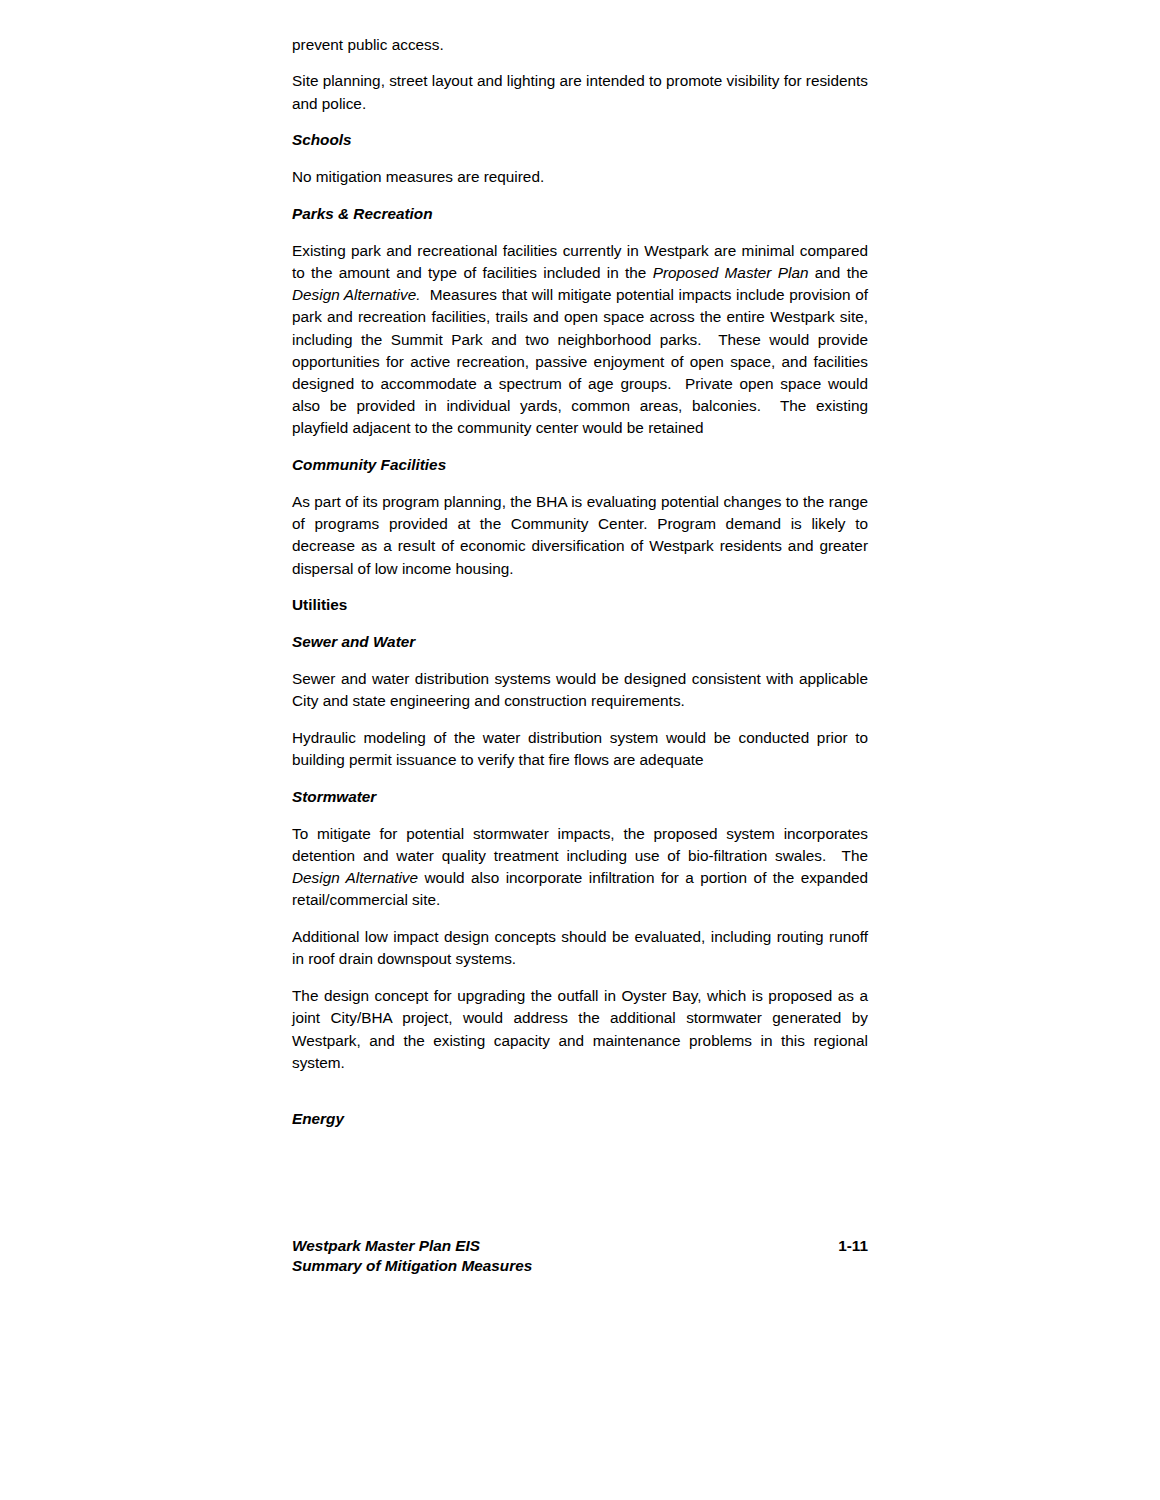prevent public access.
Site planning, street layout and lighting are intended to promote visibility for residents and police.
Schools
No mitigation measures are required.
Parks & Recreation
Existing park and recreational facilities currently in Westpark are minimal compared to the amount and type of facilities included in the Proposed Master Plan and the Design Alternative. Measures that will mitigate potential impacts include provision of park and recreation facilities, trails and open space across the entire Westpark site, including the Summit Park and two neighborhood parks. These would provide opportunities for active recreation, passive enjoyment of open space, and facilities designed to accommodate a spectrum of age groups. Private open space would also be provided in individual yards, common areas, balconies. The existing playfield adjacent to the community center would be retained
Community Facilities
As part of its program planning, the BHA is evaluating potential changes to the range of programs provided at the Community Center. Program demand is likely to decrease as a result of economic diversification of Westpark residents and greater dispersal of low income housing.
Utilities
Sewer and Water
Sewer and water distribution systems would be designed consistent with applicable City and state engineering and construction requirements.
Hydraulic modeling of the water distribution system would be conducted prior to building permit issuance to verify that fire flows are adequate
Stormwater
To mitigate for potential stormwater impacts, the proposed system incorporates detention and water quality treatment including use of bio-filtration swales. The Design Alternative would also incorporate infiltration for a portion of the expanded retail/commercial site.
Additional low impact design concepts should be evaluated, including routing runoff in roof drain downspout systems.
The design concept for upgrading the outfall in Oyster Bay, which is proposed as a joint City/BHA project, would address the additional stormwater generated by Westpark, and the existing capacity and maintenance problems in this regional system.
Energy
Westpark Master Plan EIS Summary of Mitigation Measures 1-11